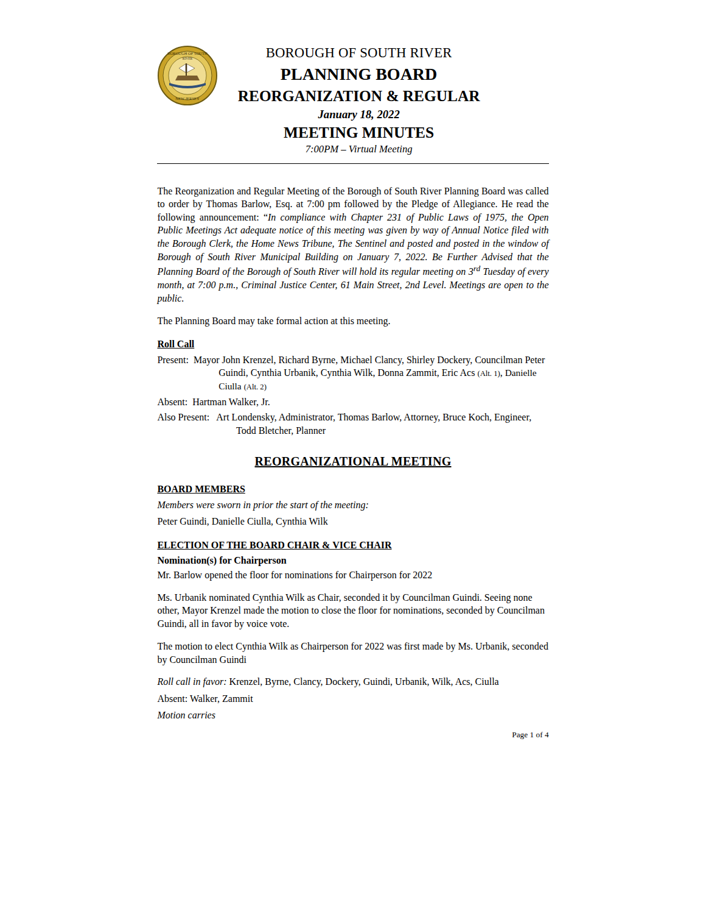BOROUGH OF SOUTH NEW JERSEY RIVER
BOROUGH OF SOUTH RIVER
PLANNING BOARD
REORGANIZATION & REGULAR
January 18, 2022
MEETING MINUTES
7:00PM – Virtual Meeting
The Reorganization and Regular Meeting of the Borough of South River Planning Board was called to order by Thomas Barlow, Esq. at 7:00 pm followed by the Pledge of Allegiance. He read the following announcement: “In compliance with Chapter 231 of Public Laws of 1975, the Open Public Meetings Act adequate notice of this meeting was given by way of Annual Notice filed with the Borough Clerk, the Home News Tribune, The Sentinel and posted and posted in the window of Borough of South River Municipal Building on January 7, 2022. Be Further Advised that the Planning Board of the Borough of South River will hold its regular meeting on 3rd Tuesday of every month, at 7:00 p.m., Criminal Justice Center, 61 Main Street, 2nd Level. Meetings are open to the public.
The Planning Board may take formal action at this meeting.
Roll Call
Present: Mayor John Krenzel, Richard Byrne, Michael Clancy, Shirley Dockery, Councilman Peter Guindi, Cynthia Urbanik, Cynthia Wilk, Donna Zammit, Eric Acs (Alt. 1), Danielle Ciulla (Alt. 2)
Absent: Hartman Walker, Jr.
Also Present: Art Londensky, Administrator, Thomas Barlow, Attorney, Bruce Koch, Engineer, Todd Bletcher, Planner
REORGANIZATIONAL MEETING
BOARD MEMBERS
Members were sworn in prior the start of the meeting:
Peter Guindi, Danielle Ciulla, Cynthia Wilk
ELECTION OF THE BOARD CHAIR & VICE CHAIR
Nomination(s) for Chairperson
Mr. Barlow opened the floor for nominations for Chairperson for 2022
Ms. Urbanik nominated Cynthia Wilk as Chair, seconded it by Councilman Guindi. Seeing none other, Mayor Krenzel made the motion to close the floor for nominations, seconded by Councilman Guindi, all in favor by voice vote.
The motion to elect Cynthia Wilk as Chairperson for 2022 was first made by Ms. Urbanik, seconded by Councilman Guindi
Roll call in favor: Krenzel, Byrne, Clancy, Dockery, Guindi, Urbanik, Wilk, Acs, Ciulla
Absent: Walker, Zammit
Motion carries
Page 1 of 4